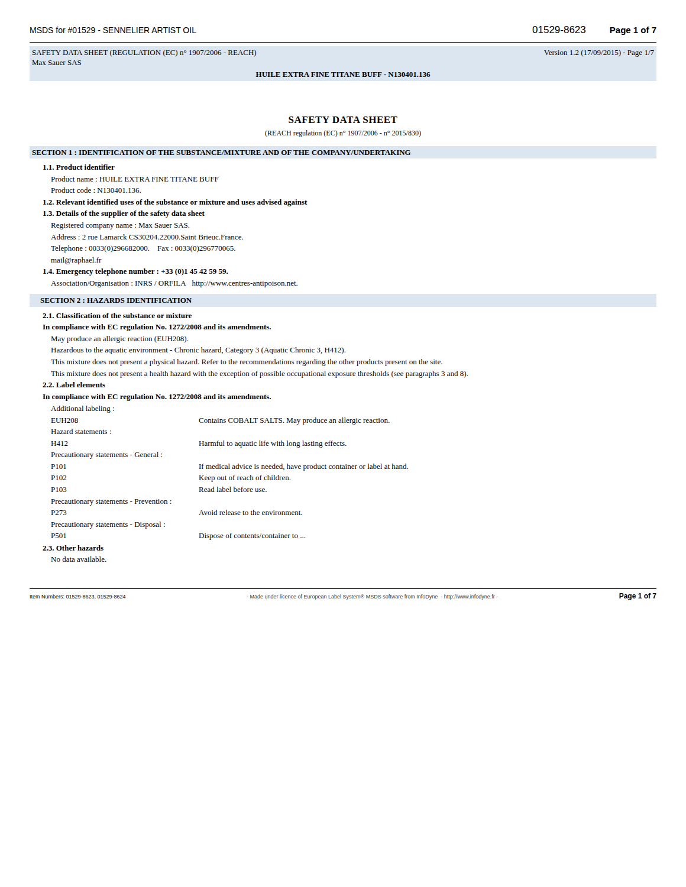MSDS for #01529 - SENNELIER ARTIST OIL 01529-8623 Page 1 of 7
SAFETY DATA SHEET (REGULATION (EC) n° 1907/2006 - REACH) Version 1.2 (17/09/2015) - Page 1/7
Max Sauer SAS
HUILE EXTRA FINE TITANE BUFF - N130401.136
SAFETY DATA SHEET
(REACH regulation (EC) n° 1907/2006 - n° 2015/830)
SECTION 1 : IDENTIFICATION OF THE SUBSTANCE/MIXTURE AND OF THE COMPANY/UNDERTAKING
1.1. Product identifier
Product name : HUILE EXTRA FINE TITANE BUFF
Product code : N130401.136.
1.2. Relevant identified uses of the substance or mixture and uses advised against
1.3. Details of the supplier of the safety data sheet
Registered company name : Max Sauer SAS.
Address : 2 rue Lamarck CS30204.22000.Saint Brieuc.France.
Telephone : 0033(0)296682000. Fax : 0033(0)296770065.
mail@raphael.fr
1.4. Emergency telephone number : +33 (0)1 45 42 59 59.
Association/Organisation : INRS / ORFILA http://www.centres-antipoison.net.
SECTION 2 : HAZARDS IDENTIFICATION
2.1. Classification of the substance or mixture
In compliance with EC regulation No. 1272/2008 and its amendments.
May produce an allergic reaction (EUH208).
Hazardous to the aquatic environment - Chronic hazard, Category 3 (Aquatic Chronic 3, H412).
This mixture does not present a physical hazard. Refer to the recommendations regarding the other products present on the site.
This mixture does not present a health hazard with the exception of possible occupational exposure thresholds (see paragraphs 3 and 8).
2.2. Label elements
In compliance with EC regulation No. 1272/2008 and its amendments.
| Additional labeling : |
| EUH208 | Contains COBALT SALTS. May produce an allergic reaction. |
| Hazard statements : |
| H412 | Harmful to aquatic life with long lasting effects. |
| Precautionary statements - General : |
| P101 | If medical advice is needed, have product container or label at hand. |
| P102 | Keep out of reach of children. |
| P103 | Read label before use. |
| Precautionary statements - Prevention : |
| P273 | Avoid release to the environment. |
| Precautionary statements - Disposal : |
| P501 | Dispose of contents/container to ... |
2.3. Other hazards
No data available.
Item Numbers: 01529-8623, 01529-8624 - Made under licence of European Label System® MSDS software from InfoDyne - http://www.infodyne.fr - Page 1 of 7